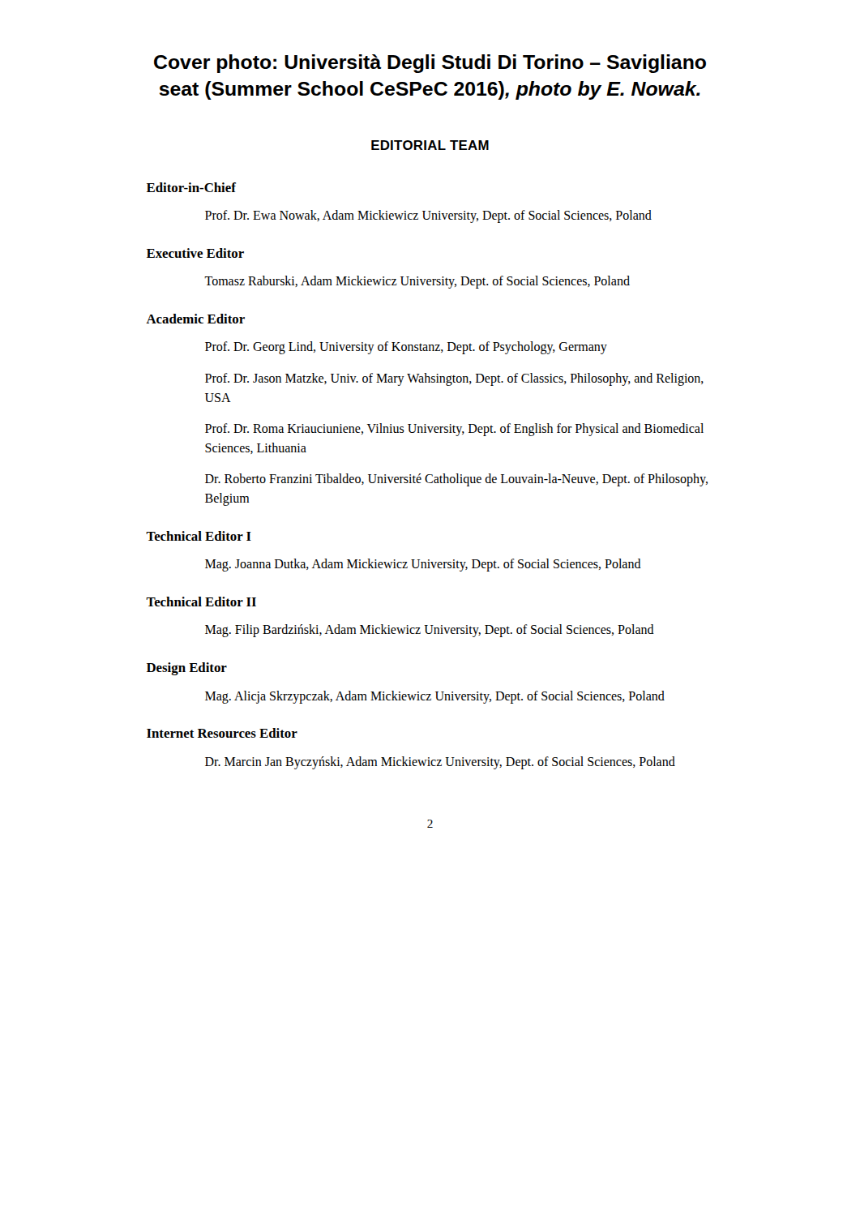Cover photo: Università Degli Studi Di Torino – Savigliano seat (Summer School CeSPeC 2016), photo by E. Nowak.
EDITORIAL TEAM
Editor-in-Chief
Prof. Dr. Ewa Nowak, Adam Mickiewicz University, Dept. of Social Sciences, Poland
Executive Editor
Tomasz Raburski, Adam Mickiewicz University, Dept. of Social Sciences, Poland
Academic Editor
Prof. Dr. Georg Lind, University of Konstanz, Dept. of Psychology, Germany
Prof. Dr. Jason Matzke, Univ. of Mary Wahsington, Dept. of Classics, Philosophy, and Religion, USA
Prof. Dr. Roma Kriauciuniene, Vilnius University, Dept. of English for Physical and Biomedical Sciences, Lithuania
Dr. Roberto Franzini Tibaldeo, Université Catholique de Louvain-la-Neuve, Dept. of Philosophy, Belgium
Technical Editor I
Mag. Joanna Dutka, Adam Mickiewicz University, Dept. of Social Sciences, Poland
Technical Editor II
Mag. Filip Bardziński, Adam Mickiewicz University, Dept. of Social Sciences, Poland
Design Editor
Mag. Alicja Skrzypczak, Adam Mickiewicz University, Dept. of Social Sciences, Poland
Internet Resources Editor
Dr. Marcin Jan Byczyński, Adam Mickiewicz University, Dept. of Social Sciences, Poland
2